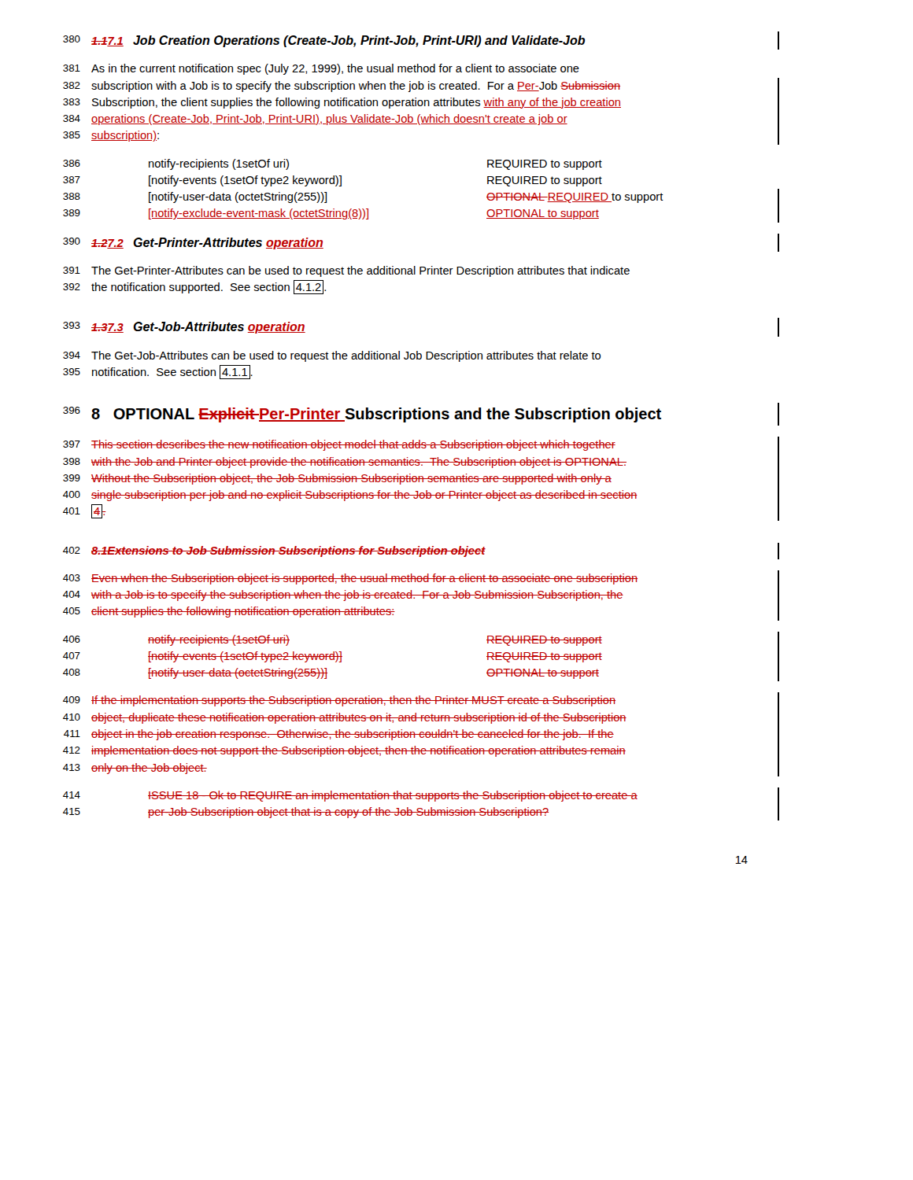380
1.17.1
Job Creation Operations (Create-Job, Print-Job, Print-URI) and Validate-Job
381
As in the current notification spec (July 22, 1999), the usual method for a client to associate one
382
subscription with a Job is to specify the subscription when the job is created. For a Per-Job Submission
383
Subscription, the client supplies the following notification operation attributes with any of the job creation
384
operations (Create-Job, Print-Job, Print-URI), plus Validate-Job (which doesn't create a job or
385
subscription):
386
notify-recipients (1setOf uri) REQUIRED to support
387
[notify-events (1setOf type2 keyword)] REQUIRED to support
388
[notify-user-data (octetString(255))] OPTIONAL REQUIRED to support
389
[notify-exclude-event-mask (octetString(8))] OPTIONAL to support
390
1.27.2
Get-Printer-Attributes operation
391
The Get-Printer-Attributes can be used to request the additional Printer Description attributes that indicate
392
the notification supported. See section 4.1.2.
393
1.37.3
Get-Job-Attributes operation
394
The Get-Job-Attributes can be used to request the additional Job Description attributes that relate to
395
notification. See section 4.1.1.
396
8 OPTIONAL Explicit Per-Printer Subscriptions and the Subscription object
397
This section describes the new notification object model that adds a Subscription object which together
398
with the Job and Printer object provide the notification semantics. The Subscription object is OPTIONAL.
399
Without the Subscription object, the Job Submission Subscription semantics are supported with only a
400
single subscription per job and no explicit Subscriptions for the Job or Printer object as described in section
401
4.
402
8.1Extensions to Job Submission Subscriptions for Subscription object
403
Even when the Subscription object is supported, the usual method for a client to associate one subscription
404
with a Job is to specify the subscription when the job is created. For a Job Submission Subscription, the
405
client supplies the following notification operation attributes:
406
notify-recipients (1setOf uri) REQUIRED to support
407
[notify-events (1setOf type2 keyword)] REQUIRED to support
408
[notify-user-data (octetString(255))] OPTIONAL to support
409
If the implementation supports the Subscription operation, then the Printer MUST create a Subscription
410
object, duplicate these notification operation attributes on it, and return subscription id of the Subscription
411
object in the job creation response. Otherwise, the subscription couldn't be canceled for the job. If the
412
implementation does not support the Subscription object, then the notification operation attributes remain
413
only on the Job object.
414
ISSUE 18 - Ok to REQUIRE an implementation that supports the Subscription object to create a
415
per-Job Subscription object that is a copy of the Job Submission Subscription?
14